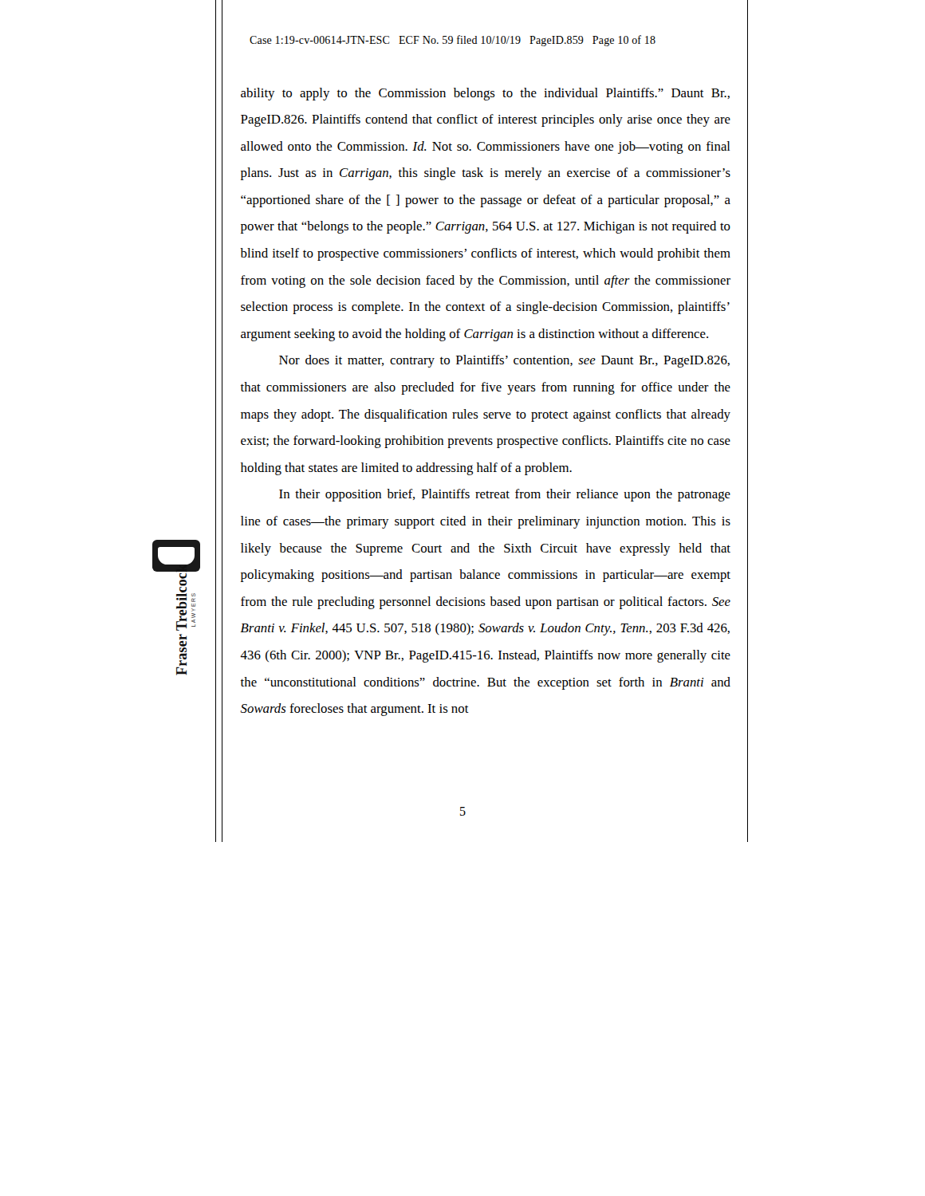Case 1:19-cv-00614-JTN-ESC ECF No. 59 filed 10/10/19 PageID.859 Page 10 of 18
Fraser Trebilcock
LAWYERS
ability to apply to the Commission belongs to the individual Plaintiffs.” Daunt Br., PageID.826. Plaintiffs contend that conflict of interest principles only arise once they are allowed onto the Commission. Id. Not so. Commissioners have one job—voting on final plans. Just as in Carrigan, this single task is merely an exercise of a commissioner’s “apportioned share of the [ ] power to the passage or defeat of a particular proposal,” a power that “belongs to the people.” Carrigan, 564 U.S. at 127. Michigan is not required to blind itself to prospective commissioners’ conflicts of interest, which would prohibit them from voting on the sole decision faced by the Commission, until after the commissioner selection process is complete. In the context of a single-decision Commission, plaintiffs’ argument seeking to avoid the holding of Carrigan is a distinction without a difference.
Nor does it matter, contrary to Plaintiffs’ contention, see Daunt Br., PageID.826, that commissioners are also precluded for five years from running for office under the maps they adopt. The disqualification rules serve to protect against conflicts that already exist; the forward-looking prohibition prevents prospective conflicts. Plaintiffs cite no case holding that states are limited to addressing half of a problem.
In their opposition brief, Plaintiffs retreat from their reliance upon the patronage line of cases—the primary support cited in their preliminary injunction motion. This is likely because the Supreme Court and the Sixth Circuit have expressly held that policymaking positions—and partisan balance commissions in particular—are exempt from the rule precluding personnel decisions based upon partisan or political factors. See Branti v. Finkel, 445 U.S. 507, 518 (1980); Sowards v. Loudon Cnty., Tenn., 203 F.3d 426, 436 (6th Cir. 2000); VNP Br., PageID.415-16. Instead, Plaintiffs now more generally cite the “unconstitutional conditions” doctrine. But the exception set forth in Branti and Sowards forecloses that argument. It is not
5